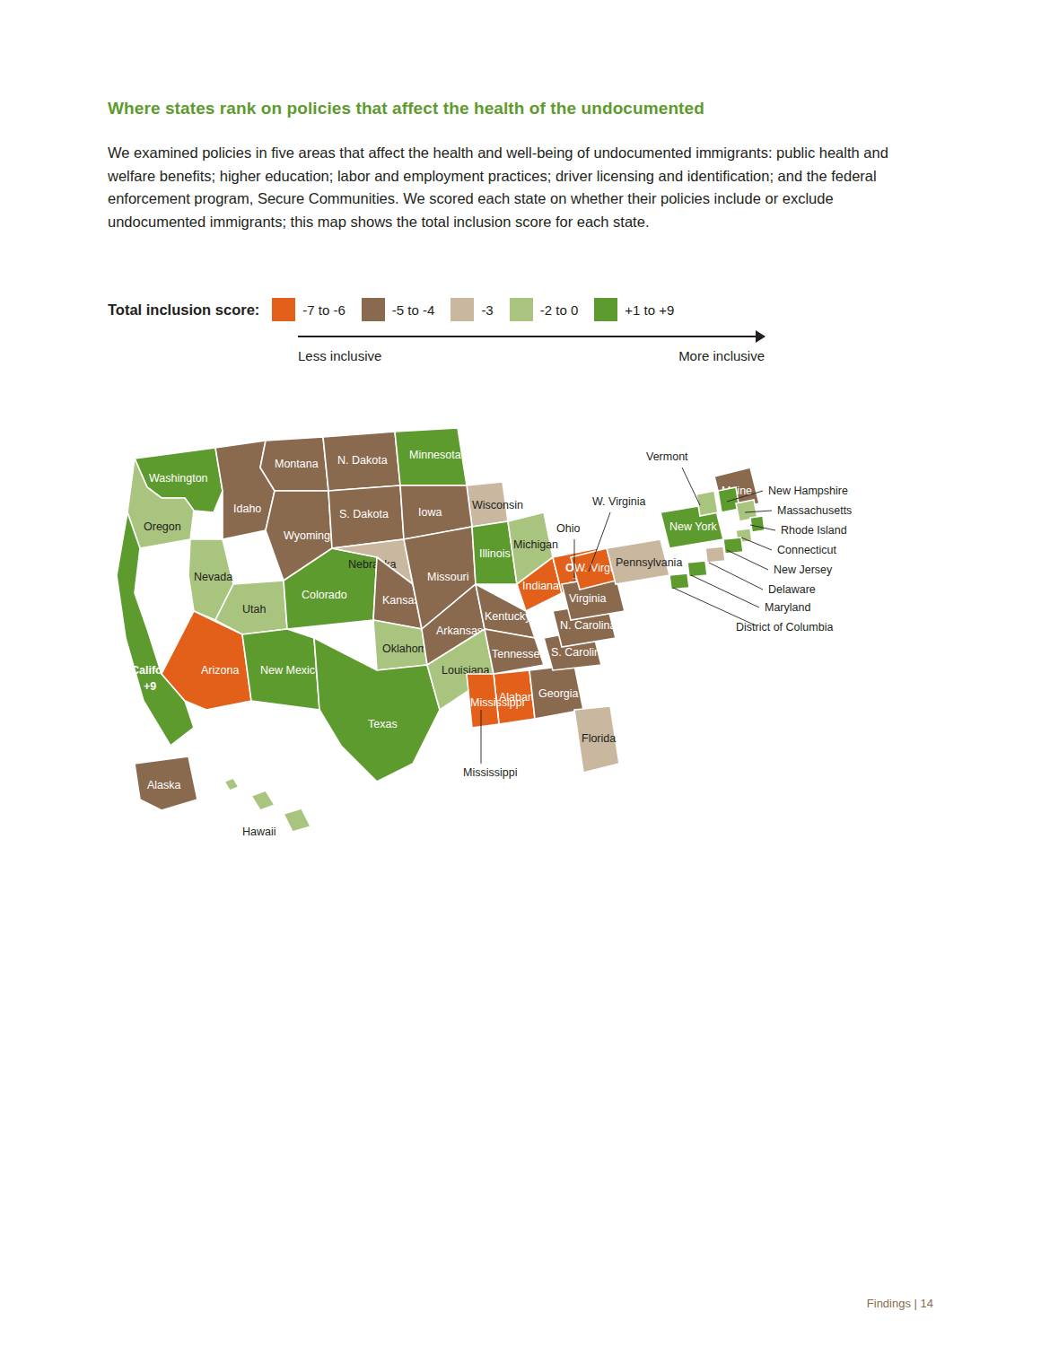Where states rank on policies that affect the health of the undocumented
We examined policies in five areas that affect the health and well-being of undocumented immigrants: public health and welfare benefits; higher education; labor and employment practices; driver licensing and identification; and the federal enforcement program, Secure Communities. We scored each state on whether their policies include or exclude undocumented immigrants; this map shows the total inclusion score for each state.
Total inclusion score:
-7 to -6
-5 to -4
-3
-2 to 0
+1 to +9
Less inclusive More inclusive
Washington Oregon Idaho California +9 Nevada Utah Arizona Montana Wyoming Colorado New Mexico N. Dakota S. Dakota Nebraska Kansas Oklahoma Texas Minnesota Wisconsin Iowa Missouri Arkansas Louisiana Illinois Michigan Indiana Ohio -7 Kentucky Tennessee Alabama Mississippi Georgia Florida S. Carolina N. Carolina Virginia W. Virginia Pennsylvania New York Maine Alaska Hawaii W. Virginia Ohio Mississippi Vermont New Hampshire Massachusetts Rhode Island Connecticut New Jersey Delaware Maryland District of Columbia
Findings | 14